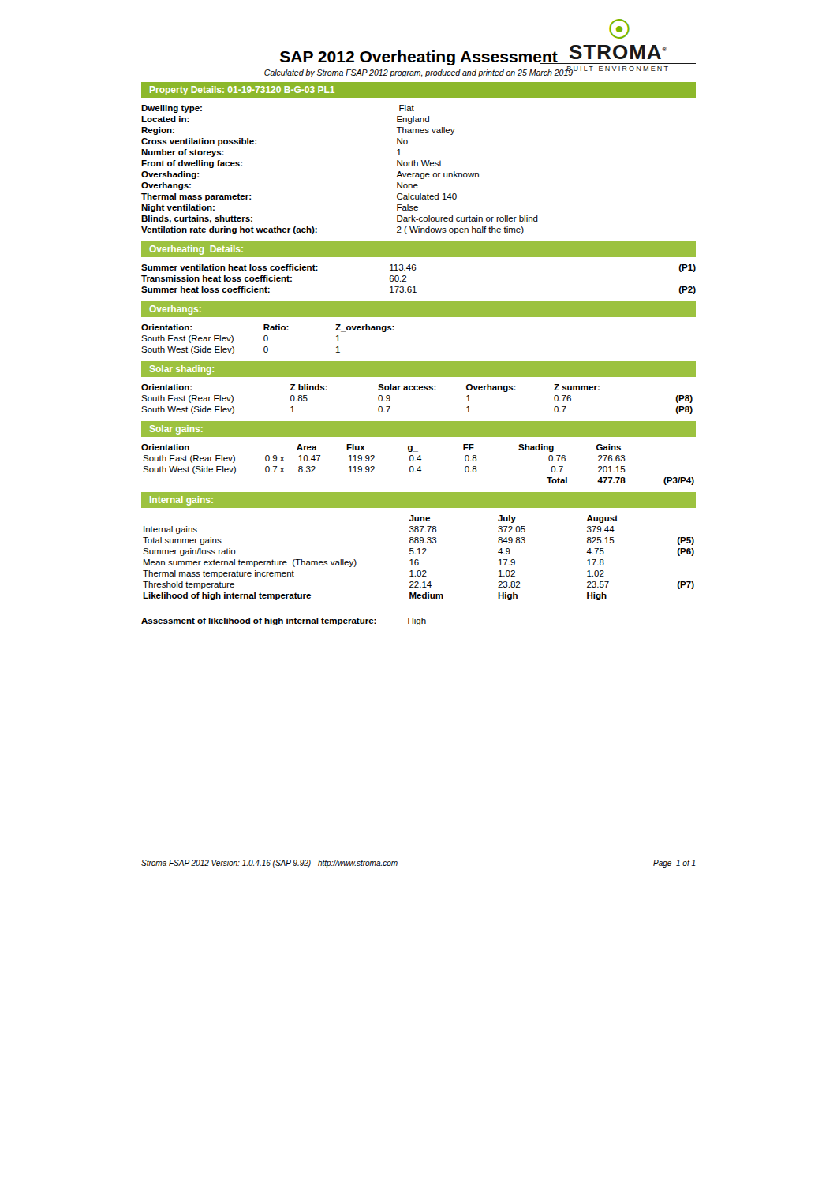⦿
STROMA®
BUILT ENVIRONMENT
SAP 2012 Overheating Assessment
Calculated by Stroma FSAP 2012 program, produced and printed on 25 March 2019
Property Details: 01-19-73120 B-G-03 PL1
| Dwelling type: | Flat |
| Located in: | England |
| Region: | Thames valley |
| Cross ventilation possible: | No |
| Number of storeys: | 1 |
| Front of dwelling faces: | North West |
| Overshading: | Average or unknown |
| Overhangs: | None |
| Thermal mass parameter: | Calculated 140 |
| Night ventilation: | False |
| Blinds, curtains, shutters: | Dark-coloured curtain or roller blind |
| Ventilation rate during hot weather (ach): | 2 ( Windows open half the time) |
Overheating Details:
| Summer ventilation heat loss coefficient: | 113.46 | (P1) |
| Transmission heat loss coefficient: | 60.2 | |
| Summer heat loss coefficient: | 173.61 | (P2) |
Overhangs:
| Orientation: | Ratio: | Z_overhangs: | |
| --- | --- | --- | --- |
| South East (Rear Elev) | 0 | 1 | |
| South West (Side Elev) | 0 | 1 | |
Solar shading:
| Orientation: | Z blinds: | Solar access: | Overhangs: | Z summer: | |
| --- | --- | --- | --- | --- | --- |
| South East (Rear Elev) | 0.85 | 0.9 | 1 | 0.76 | (P8) |
| South West (Side Elev) | 1 | 0.7 | 1 | 0.7 | (P8) |
Solar gains:
| Orientation | | Area | Flux | g_ | FF | Shading | Gains | |
| --- | --- | --- | --- | --- | --- | --- | --- | --- |
| South East (Rear Elev) | 0.9 x | 10.47 | 119.92 | 0.4 | 0.8 | 0.76 | 276.63 | |
| South West (Side Elev) | 0.7 x | 8.32 | 119.92 | 0.4 | 0.8 | 0.7 | 201.15 | |
| | | | | | | Total | 477.78 | (P3/P4) |
Internal gains:
| | June | July | August | |
| Internal gains | 387.78 | 372.05 | 379.44 | |
| Total summer gains | 889.33 | 849.83 | 825.15 | (P5) |
| Summer gain/loss ratio | 5.12 | 4.9 | 4.75 | (P6) |
| Mean summer external temperature (Thames valley) | 16 | 17.9 | 17.8 | |
| Thermal mass temperature increment | 1.02 | 1.02 | 1.02 | |
| Threshold temperature | 22.14 | 23.82 | 23.57 | (P7) |
| Likelihood of high internal temperature | Medium | High | High | |
| Assessment of likelihood of high internal temperature: | High |
Stroma FSAP 2012 Version: 1.0.4.16 (SAP 9.92) - http://www.stroma.com Page 1 of 1